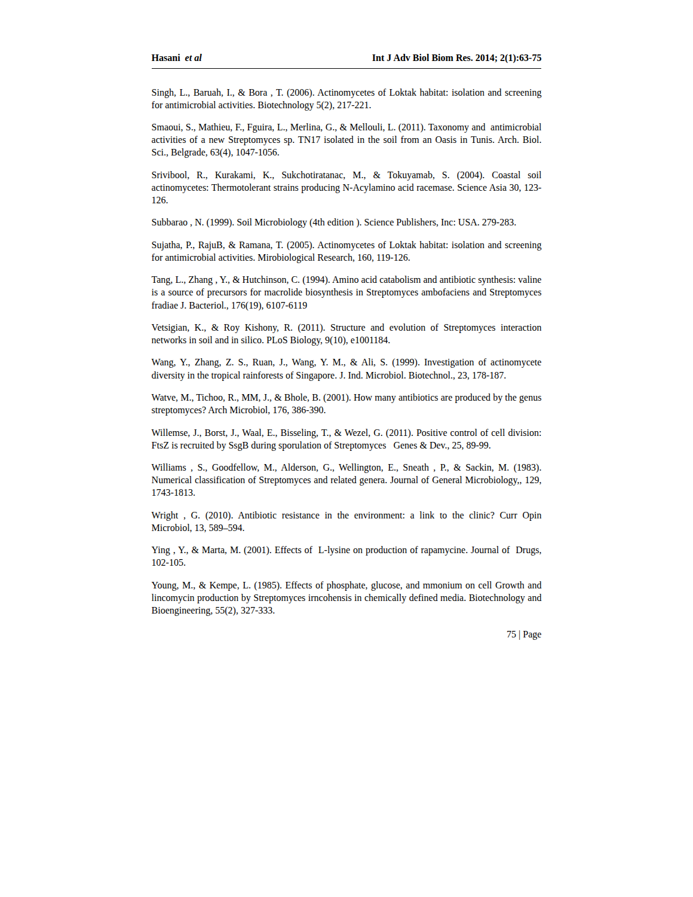Hasani et al Int J Adv Biol Biom Res. 2014; 2(1):63-75
Singh, L., Baruah, I., & Bora , T. (2006). Actinomycetes of Loktak habitat: isolation and screening for antimicrobial activities. Biotechnology 5(2), 217-221.
Smaoui, S., Mathieu, F., Fguira, L., Merlina, G., & Mellouli, L. (2011). Taxonomy and antimicrobial activities of a new Streptomyces sp. TN17 isolated in the soil from an Oasis in Tunis. Arch. Biol. Sci., Belgrade, 63(4), 1047-1056.
Srivibool, R., Kurakami, K., Sukchotiratanac, M., & Tokuyamab, S. (2004). Coastal soil actinomycetes: Thermotolerant strains producing N-Acylamino acid racemase. Science Asia 30, 123-126.
Subbarao , N. (1999). Soil Microbiology (4th edition ). Science Publishers, Inc: USA. 279-283.
Sujatha, P., RajuB, & Ramana, T. (2005). Actinomycetes of Loktak habitat: isolation and screening for antimicrobial activities. Mirobiological Research, 160, 119-126.
Tang, L., Zhang , Y., & Hutchinson, C. (1994). Amino acid catabolism and antibiotic synthesis: valine is a source of precursors for macrolide biosynthesis in Streptomyces ambofaciens and Streptomyces fradiae J. Bacteriol., 176(19), 6107-6119
Vetsigian, K., & Roy Kishony, R. (2011). Structure and evolution of Streptomyces interaction networks in soil and in silico. PLoS Biology, 9(10), e1001184.
Wang, Y., Zhang, Z. S., Ruan, J., Wang, Y. M., & Ali, S. (1999). Investigation of actinomycete diversity in the tropical rainforests of Singapore. J. Ind. Microbiol. Biotechnol., 23, 178-187.
Watve, M., Tichoo, R., MM, J., & Bhole, B. (2001). How many antibiotics are produced by the genus streptomyces? Arch Microbiol, 176, 386-390.
Willemse, J., Borst, J., Waal, E., Bisseling, T., & Wezel, G. (2011). Positive control of cell division: FtsZ is recruited by SsgB during sporulation of Streptomyces Genes & Dev., 25, 89-99.
Williams , S., Goodfellow, M., Alderson, G., Wellington, E., Sneath , P., & Sackin, M. (1983). Numerical classification of Streptomyces and related genera. Journal of General Microbiology,, 129, 1743-1813.
Wright , G. (2010). Antibiotic resistance in the environment: a link to the clinic? Curr Opin Microbiol, 13, 589–594.
Ying , Y., & Marta, M. (2001). Effects of L-lysine on production of rapamycine. Journal of Drugs, 102-105.
Young, M., & Kempe, L. (1985). Effects of phosphate, glucose, and mmonium on cell Growth and lincomycin production by Streptomyces irncohensis in chemically defined media. Biotechnology and Bioengineering, 55(2), 327-333.
75 | Page